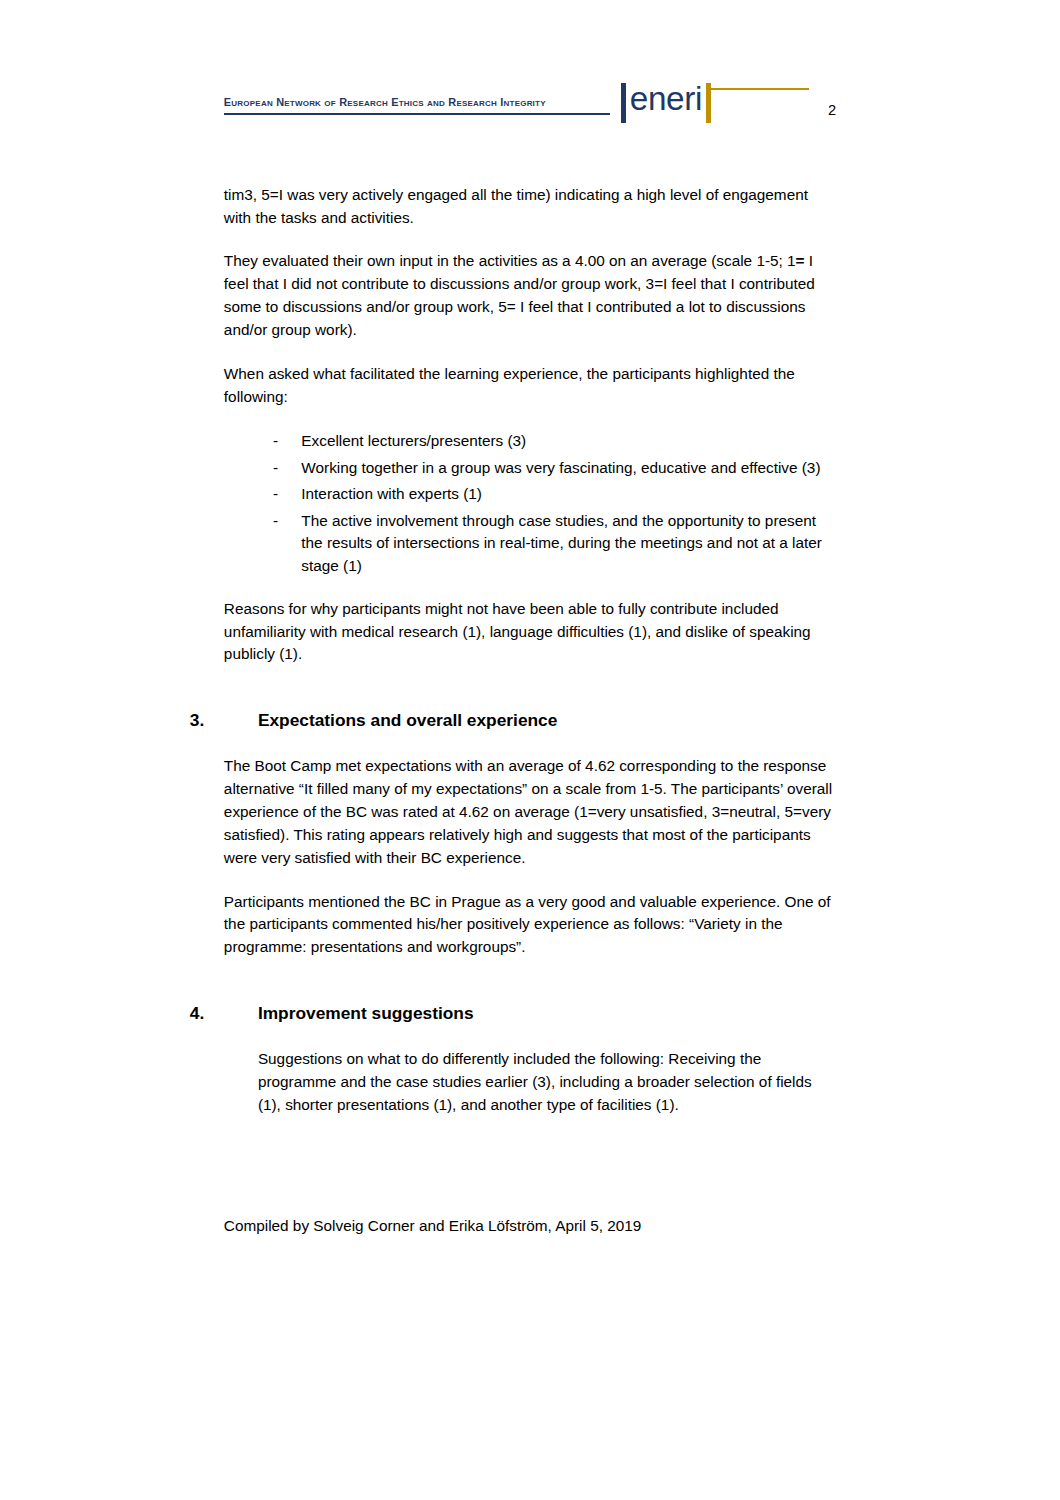European Network of Research Ethics and Research Integrity
eneri
2
tim3, 5=I was very actively engaged all the time) indicating a high level of engagement with the tasks and activities.
They evaluated their own input in the activities as a 4.00 on an average (scale 1-5; 1= I feel that I did not contribute to discussions and/or group work, 3=I feel that I contributed some to discussions and/or group work, 5= I feel that I contributed a lot to discussions and/or group work).
When asked what facilitated the learning experience, the participants highlighted the following:
Excellent lecturers/presenters (3)
Working together in a group was very fascinating, educative and effective (3)
Interaction with experts (1)
The active involvement through case studies, and the opportunity to present the results of intersections in real-time, during the meetings and not at a later stage (1)
Reasons for why participants might not have been able to fully contribute included unfamiliarity with medical research (1), language difficulties (1), and dislike of speaking publicly (1).
3. Expectations and overall experience
The Boot Camp met expectations with an average of 4.62 corresponding to the response alternative “It filled many of my expectations” on a scale from 1-5. The participants’ overall experience of the BC was rated at 4.62 on average (1=very unsatisfied, 3=neutral, 5=very satisfied). This rating appears relatively high and suggests that most of the participants were very satisfied with their BC experience.
Participants mentioned the BC in Prague as a very good and valuable experience. One of the participants commented his/her positively experience as follows: “Variety in the programme: presentations and workgroups”.
4. Improvement suggestions
Suggestions on what to do differently included the following: Receiving the programme and the case studies earlier (3), including a broader selection of fields (1), shorter presentations (1), and another type of facilities (1).
Compiled by Solveig Corner and Erika Löfström, April 5, 2019